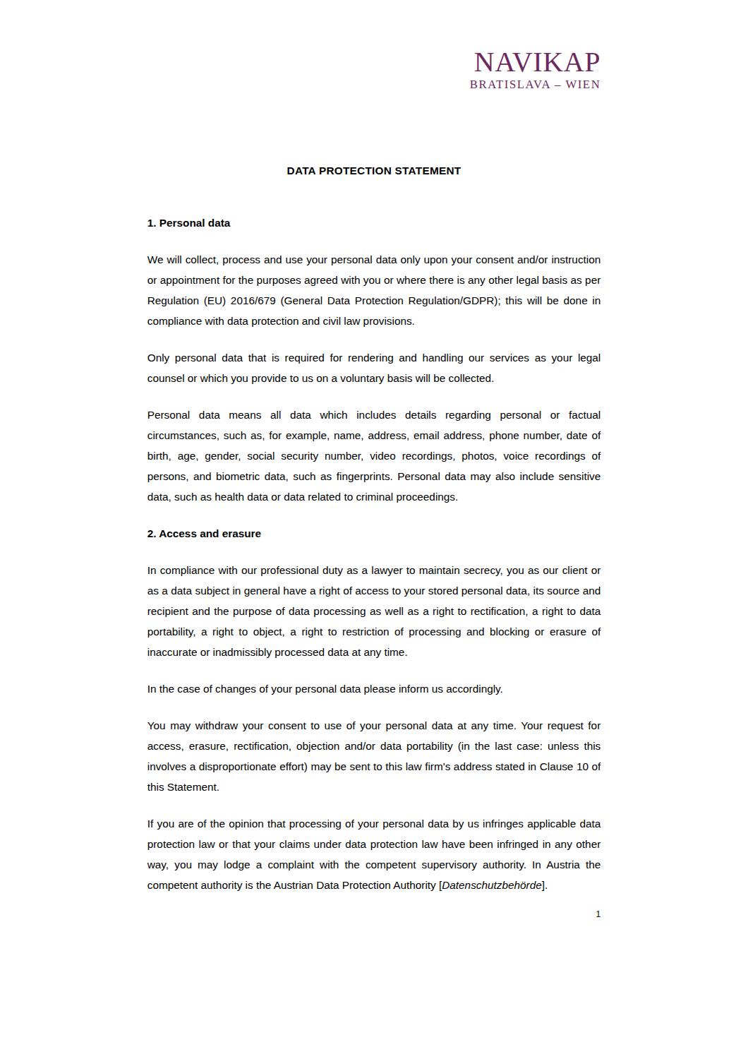NAVIKAP
BRATISLAVA – WIEN
DATA PROTECTION STATEMENT
1. Personal data
We will collect, process and use your personal data only upon your consent and/or instruction or appointment for the purposes agreed with you or where there is any other legal basis as per Regulation (EU) 2016/679 (General Data Protection Regulation/GDPR); this will be done in compliance with data protection and civil law provisions.
Only personal data that is required for rendering and handling our services as your legal counsel or which you provide to us on a voluntary basis will be collected.
Personal data means all data which includes details regarding personal or factual circumstances, such as, for example, name, address, email address, phone number, date of birth, age, gender, social security number, video recordings, photos, voice recordings of persons, and biometric data, such as fingerprints. Personal data may also include sensitive data, such as health data or data related to criminal proceedings.
2. Access and erasure
In compliance with our professional duty as a lawyer to maintain secrecy, you as our client or as a data subject in general have a right of access to your stored personal data, its source and recipient and the purpose of data processing as well as a right to rectification, a right to data portability, a right to object, a right to restriction of processing and blocking or erasure of inaccurate or inadmissibly processed data at any time.
In the case of changes of your personal data please inform us accordingly.
You may withdraw your consent to use of your personal data at any time. Your request for access, erasure, rectification, objection and/or data portability (in the last case: unless this involves a disproportionate effort) may be sent to this law firm's address stated in Clause 10 of this Statement.
If you are of the opinion that processing of your personal data by us infringes applicable data protection law or that your claims under data protection law have been infringed in any other way, you may lodge a complaint with the competent supervisory authority. In Austria the competent authority is the Austrian Data Protection Authority [Datenschutzbehörde].
1